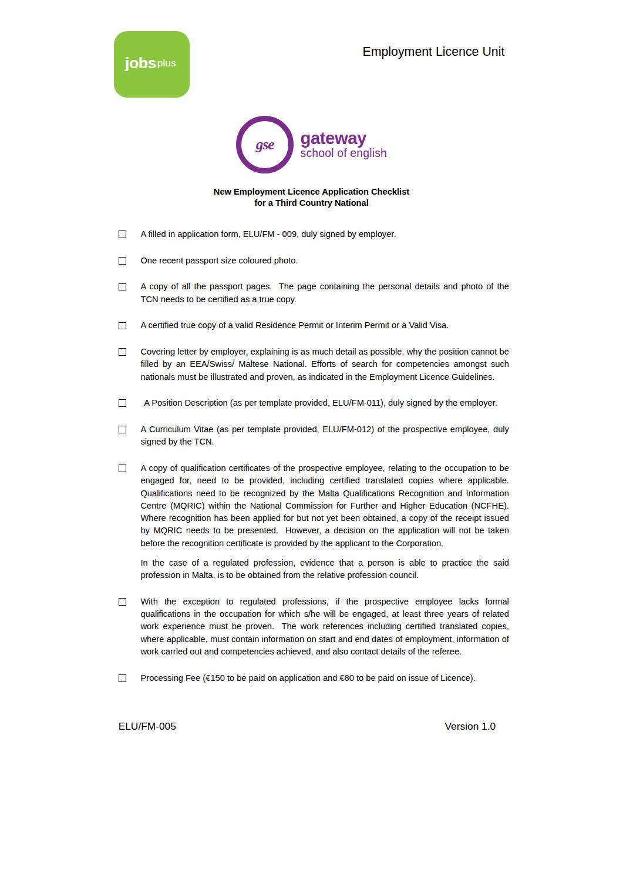jobs plus
Employment Licence Unit
gse
gateway
school of english
New Employment Licence Application Checklist for a Third Country National
A filled in application form, ELU/FM - 009, duly signed by employer.
One recent passport size coloured photo.
A copy of all the passport pages. The page containing the personal details and photo of the TCN needs to be certified as a true copy.
A certified true copy of a valid Residence Permit or Interim Permit or a Valid Visa.
Covering letter by employer, explaining is as much detail as possible, why the position cannot be filled by an EEA/Swiss/ Maltese National. Efforts of search for competencies amongst such nationals must be illustrated and proven, as indicated in the Employment Licence Guidelines.
A Position Description (as per template provided, ELU/FM-011), duly signed by the employer.
A Curriculum Vitae (as per template provided, ELU/FM-012) of the prospective employee, duly signed by the TCN.
A copy of qualification certificates of the prospective employee, relating to the occupation to be engaged for, need to be provided, including certified translated copies where applicable. Qualifications need to be recognized by the Malta Qualifications Recognition and Information Centre (MQRIC) within the National Commission for Further and Higher Education (NCFHE). Where recognition has been applied for but not yet been obtained, a copy of the receipt issued by MQRIC needs to be presented. However, a decision on the application will not be taken before the recognition certificate is provided by the applicant to the Corporation.
In the case of a regulated profession, evidence that a person is able to practice the said profession in Malta, is to be obtained from the relative profession council.
With the exception to regulated professions, if the prospective employee lacks formal qualifications in the occupation for which s/he will be engaged, at least three years of related work experience must be proven. The work references including certified translated copies, where applicable, must contain information on start and end dates of employment, information of work carried out and competencies achieved, and also contact details of the referee.
Processing Fee (€150 to be paid on application and €80 to be paid on issue of Licence).
ELU/FM-005
Version 1.0